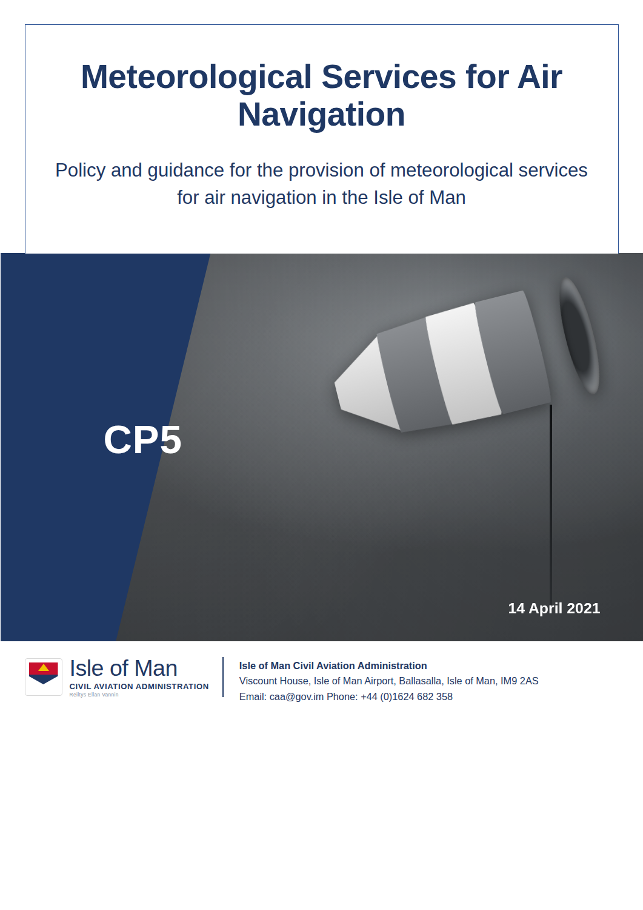Meteorological Services for Air Navigation
Policy and guidance for the provision of meteorological services for air navigation in the Isle of Man
CP5
14 April 2021
Isle of Man
CIVIL AVIATION ADMINISTRATION
Reiltys Ellan Vannin
Isle of Man Civil Aviation Administration
Viscount House, Isle of Man Airport, Ballasalla, Isle of Man, IM9 2AS
Email: caa@gov.im Phone: +44 (0)1624 682 358